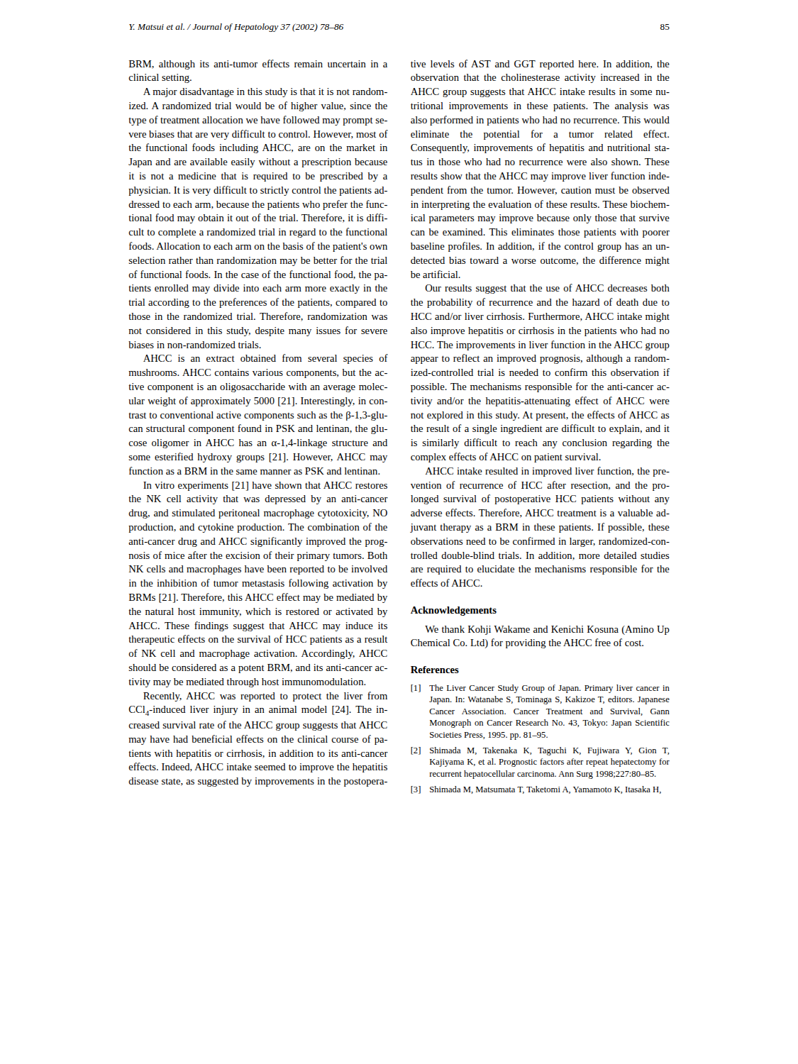Y. Matsui et al. / Journal of Hepatology 37 (2002) 78–86 85
BRM, although its anti-tumor effects remain uncertain in a clinical setting.
A major disadvantage in this study is that it is not randomized. A randomized trial would be of higher value, since the type of treatment allocation we have followed may prompt severe biases that are very difficult to control. However, most of the functional foods including AHCC, are on the market in Japan and are available easily without a prescription because it is not a medicine that is required to be prescribed by a physician. It is very difficult to strictly control the patients addressed to each arm, because the patients who prefer the functional food may obtain it out of the trial. Therefore, it is difficult to complete a randomized trial in regard to the functional foods. Allocation to each arm on the basis of the patient's own selection rather than randomization may be better for the trial of functional foods. In the case of the functional food, the patients enrolled may divide into each arm more exactly in the trial according to the preferences of the patients, compared to those in the randomized trial. Therefore, randomization was not considered in this study, despite many issues for severe biases in non-randomized trials.
AHCC is an extract obtained from several species of mushrooms. AHCC contains various components, but the active component is an oligosaccharide with an average molecular weight of approximately 5000 [21]. Interestingly, in contrast to conventional active components such as the β-1,3-glucan structural component found in PSK and lentinan, the glucose oligomer in AHCC has an α-1,4-linkage structure and some esterified hydroxy groups [21]. However, AHCC may function as a BRM in the same manner as PSK and lentinan.
In vitro experiments [21] have shown that AHCC restores the NK cell activity that was depressed by an anti-cancer drug, and stimulated peritoneal macrophage cytotoxicity, NO production, and cytokine production. The combination of the anti-cancer drug and AHCC significantly improved the prognosis of mice after the excision of their primary tumors. Both NK cells and macrophages have been reported to be involved in the inhibition of tumor metastasis following activation by BRMs [21]. Therefore, this AHCC effect may be mediated by the natural host immunity, which is restored or activated by AHCC. These findings suggest that AHCC may induce its therapeutic effects on the survival of HCC patients as a result of NK cell and macrophage activation. Accordingly, AHCC should be considered as a potent BRM, and its anti-cancer activity may be mediated through host immunomodulation.
Recently, AHCC was reported to protect the liver from CCl4-induced liver injury in an animal model [24]. The increased survival rate of the AHCC group suggests that AHCC may have had beneficial effects on the clinical course of patients with hepatitis or cirrhosis, in addition to its anti-cancer effects. Indeed, AHCC intake seemed to improve the hepatitis disease state, as suggested by improvements in the postoperative levels of AST and GGT reported here. In addition, the observation that the cholinesterase activity increased in the AHCC group suggests that AHCC intake results in some nutritional improvements in these patients. The analysis was also performed in patients who had no recurrence. This would eliminate the potential for a tumor related effect. Consequently, improvements of hepatitis and nutritional status in those who had no recurrence were also shown. These results show that the AHCC may improve liver function independent from the tumor. However, caution must be observed in interpreting the evaluation of these results. These biochemical parameters may improve because only those that survive can be examined. This eliminates those patients with poorer baseline profiles. In addition, if the control group has an undetected bias toward a worse outcome, the difference might be artificial.
Our results suggest that the use of AHCC decreases both the probability of recurrence and the hazard of death due to HCC and/or liver cirrhosis. Furthermore, AHCC intake might also improve hepatitis or cirrhosis in the patients who had no HCC. The improvements in liver function in the AHCC group appear to reflect an improved prognosis, although a randomized-controlled trial is needed to confirm this observation if possible. The mechanisms responsible for the anti-cancer activity and/or the hepatitis-attenuating effect of AHCC were not explored in this study. At present, the effects of AHCC as the result of a single ingredient are difficult to explain, and it is similarly difficult to reach any conclusion regarding the complex effects of AHCC on patient survival.
AHCC intake resulted in improved liver function, the prevention of recurrence of HCC after resection, and the prolonged survival of postoperative HCC patients without any adverse effects. Therefore, AHCC treatment is a valuable adjuvant therapy as a BRM in these patients. If possible, these observations need to be confirmed in larger, randomized-controlled double-blind trials. In addition, more detailed studies are required to elucidate the mechanisms responsible for the effects of AHCC.
Acknowledgements
We thank Kohji Wakame and Kenichi Kosuna (Amino Up Chemical Co. Ltd) for providing the AHCC free of cost.
References
[1] The Liver Cancer Study Group of Japan. Primary liver cancer in Japan. In: Watanabe S, Tominaga S, Kakizoe T, editors. Japanese Cancer Association. Cancer Treatment and Survival, Gann Monograph on Cancer Research No. 43, Tokyo: Japan Scientific Societies Press, 1995. pp. 81–95.
[2] Shimada M, Takenaka K, Taguchi K, Fujiwara Y, Gion T, Kajiyama K, et al. Prognostic factors after repeat hepatectomy for recurrent hepatocellular carcinoma. Ann Surg 1998;227:80–85.
[3] Shimada M, Matsumata T, Taketomi A, Yamamoto K, Itasaka H,